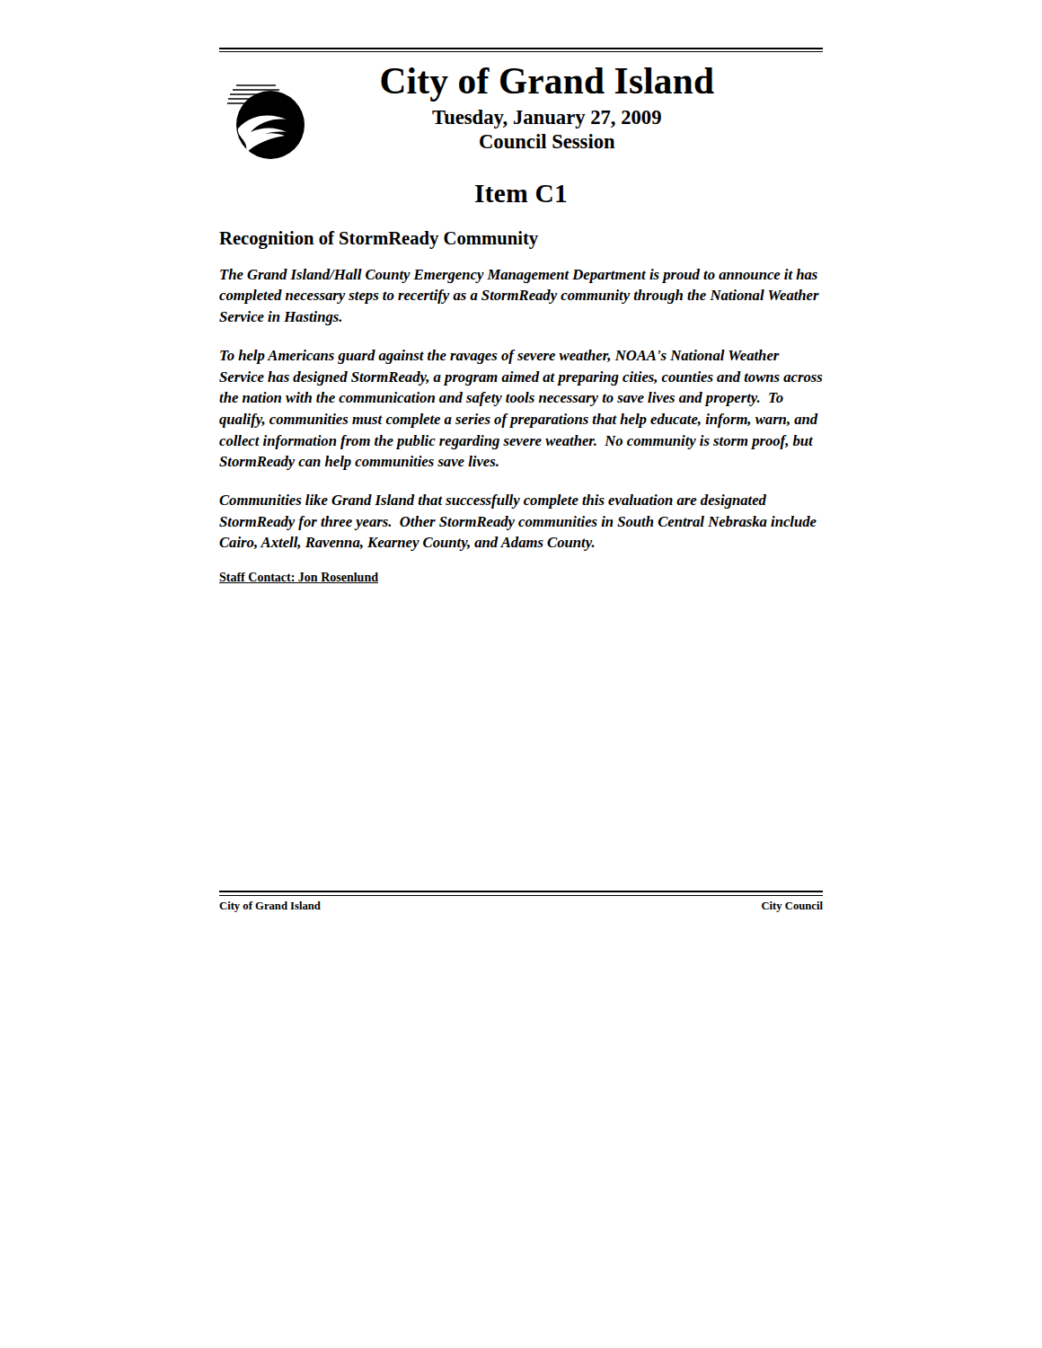City of Grand Island
Tuesday, January 27, 2009
Council Session
Item C1
Recognition of StormReady Community
The Grand Island/Hall County Emergency Management Department is proud to announce it has completed necessary steps to recertify as a StormReady community through the National Weather Service in Hastings.
To help Americans guard against the ravages of severe weather, NOAA's National Weather Service has designed StormReady, a program aimed at preparing cities, counties and towns across the nation with the communication and safety tools necessary to save lives and property. To qualify, communities must complete a series of preparations that help educate, inform, warn, and collect information from the public regarding severe weather. No community is storm proof, but StormReady can help communities save lives.
Communities like Grand Island that successfully complete this evaluation are designated StormReady for three years. Other StormReady communities in South Central Nebraska include Cairo, Axtell, Ravenna, Kearney County, and Adams County.
Staff Contact: Jon Rosenlund
City of Grand Island
City Council